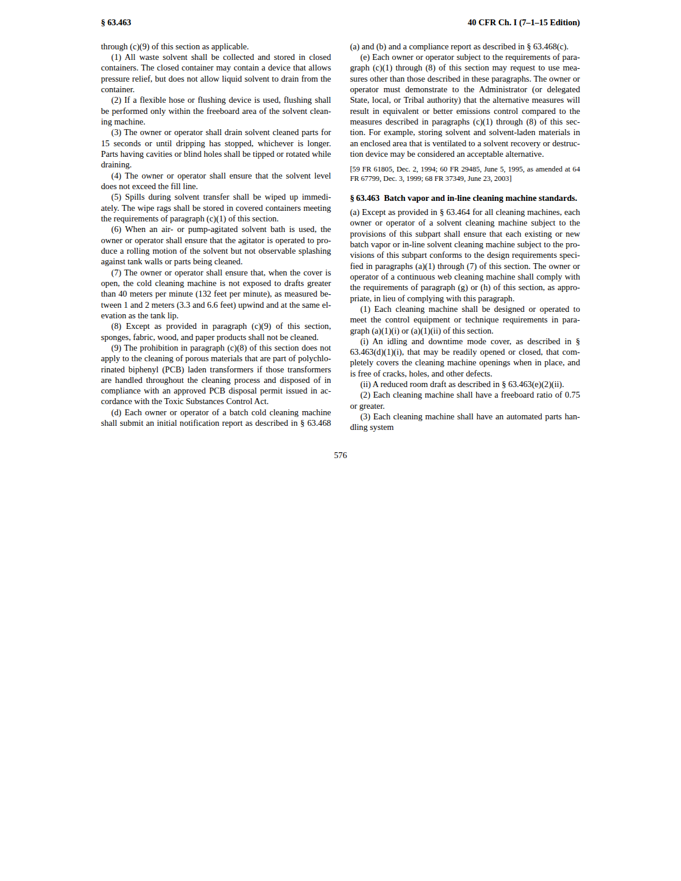§ 63.463 40 CFR Ch. I (7–1–15 Edition)
through (c)(9) of this section as applicable.
(1) All waste solvent shall be collected and stored in closed containers. The closed container may contain a device that allows pressure relief, but does not allow liquid solvent to drain from the container.
(2) If a flexible hose or flushing device is used, flushing shall be performed only within the freeboard area of the solvent cleaning machine.
(3) The owner or operator shall drain solvent cleaned parts for 15 seconds or until dripping has stopped, whichever is longer. Parts having cavities or blind holes shall be tipped or rotated while draining.
(4) The owner or operator shall ensure that the solvent level does not exceed the fill line.
(5) Spills during solvent transfer shall be wiped up immediately. The wipe rags shall be stored in covered containers meeting the requirements of paragraph (c)(1) of this section.
(6) When an air- or pump-agitated solvent bath is used, the owner or operator shall ensure that the agitator is operated to produce a rolling motion of the solvent but not observable splashing against tank walls or parts being cleaned.
(7) The owner or operator shall ensure that, when the cover is open, the cold cleaning machine is not exposed to drafts greater than 40 meters per minute (132 feet per minute), as measured between 1 and 2 meters (3.3 and 6.6 feet) upwind and at the same elevation as the tank lip.
(8) Except as provided in paragraph (c)(9) of this section, sponges, fabric, wood, and paper products shall not be cleaned.
(9) The prohibition in paragraph (c)(8) of this section does not apply to the cleaning of porous materials that are part of polychlorinated biphenyl (PCB) laden transformers if those transformers are handled throughout the cleaning process and disposed of in compliance with an approved PCB disposal permit issued in accordance with the Toxic Substances Control Act.
(d) Each owner or operator of a batch cold cleaning machine shall submit an initial notification report as described in § 63.468 (a) and (b) and a compliance report as described in § 63.468(c).
(e) Each owner or operator subject to the requirements of paragraph (c)(1) through (8) of this section may request to use measures other than those described in these paragraphs. The owner or operator must demonstrate to the Administrator (or delegated State, local, or Tribal authority) that the alternative measures will result in equivalent or better emissions control compared to the measures described in paragraphs (c)(1) through (8) of this section. For example, storing solvent and solvent-laden materials in an enclosed area that is ventilated to a solvent recovery or destruction device may be considered an acceptable alternative.
[59 FR 61805, Dec. 2, 1994; 60 FR 29485, June 5, 1995, as amended at 64 FR 67799, Dec. 3, 1999; 68 FR 37349, June 23, 2003]
§ 63.463 Batch vapor and in-line cleaning machine standards.
(a) Except as provided in § 63.464 for all cleaning machines, each owner or operator of a solvent cleaning machine subject to the provisions of this subpart shall ensure that each existing or new batch vapor or in-line solvent cleaning machine subject to the provisions of this subpart conforms to the design requirements specified in paragraphs (a)(1) through (7) of this section. The owner or operator of a continuous web cleaning machine shall comply with the requirements of paragraph (g) or (h) of this section, as appropriate, in lieu of complying with this paragraph.
(1) Each cleaning machine shall be designed or operated to meet the control equipment or technique requirements in paragraph (a)(1)(i) or (a)(1)(ii) of this section.
(i) An idling and downtime mode cover, as described in § 63.463(d)(1)(i), that may be readily opened or closed, that completely covers the cleaning machine openings when in place, and is free of cracks, holes, and other defects.
(ii) A reduced room draft as described in § 63.463(e)(2)(ii).
(2) Each cleaning machine shall have a freeboard ratio of 0.75 or greater.
(3) Each cleaning machine shall have an automated parts handling system
576